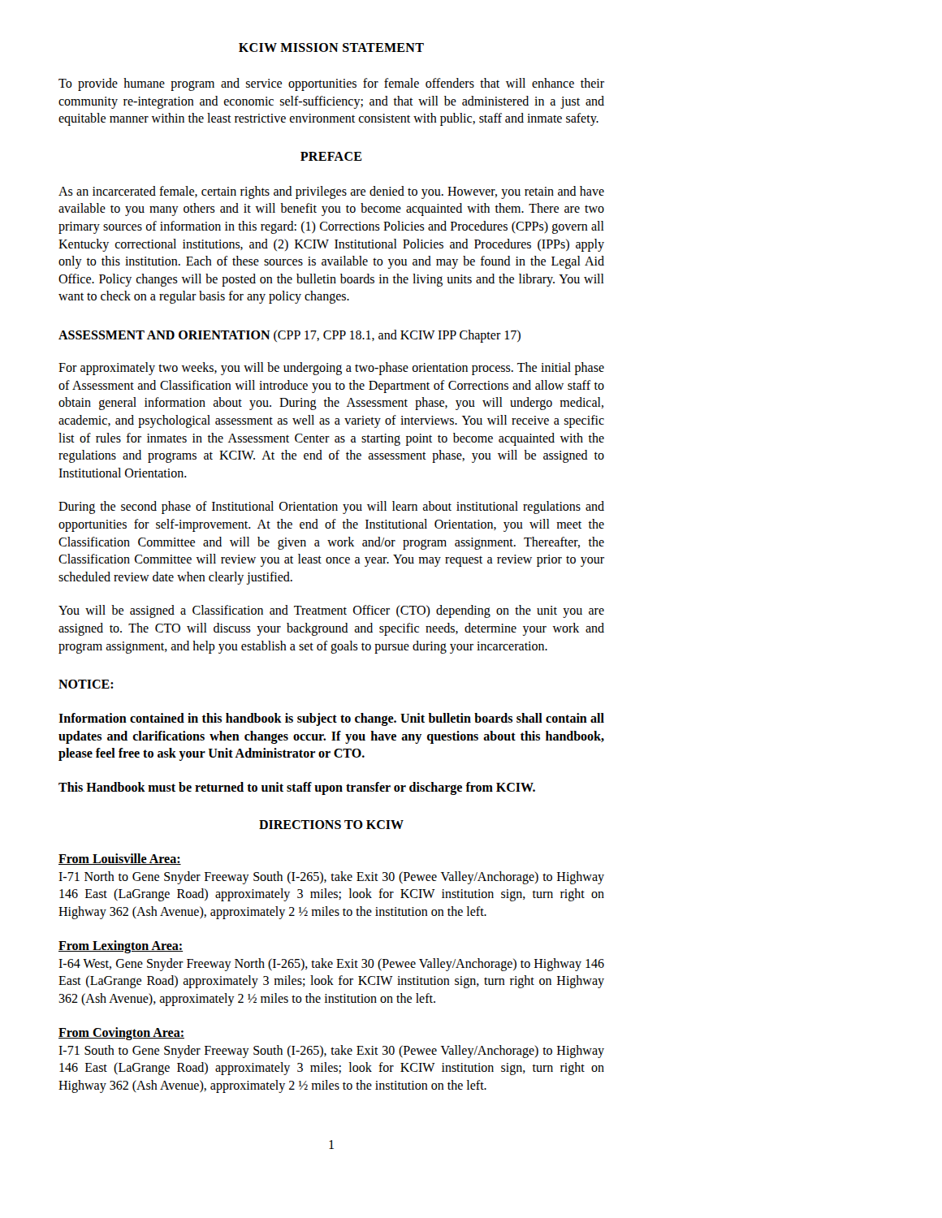KCIW MISSION STATEMENT
To provide humane program and service opportunities for female offenders that will enhance their community re-integration and economic self-sufficiency; and that will be administered in a just and equitable manner within the least restrictive environment consistent with public, staff and inmate safety.
PREFACE
As an incarcerated female, certain rights and privileges are denied to you. However, you retain and have available to you many others and it will benefit you to become acquainted with them. There are two primary sources of information in this regard: (1) Corrections Policies and Procedures (CPPs) govern all Kentucky correctional institutions, and (2) KCIW Institutional Policies and Procedures (IPPs) apply only to this institution. Each of these sources is available to you and may be found in the Legal Aid Office. Policy changes will be posted on the bulletin boards in the living units and the library. You will want to check on a regular basis for any policy changes.
ASSESSMENT AND ORIENTATION (CPP 17, CPP 18.1, and KCIW IPP Chapter 17)
For approximately two weeks, you will be undergoing a two-phase orientation process. The initial phase of Assessment and Classification will introduce you to the Department of Corrections and allow staff to obtain general information about you. During the Assessment phase, you will undergo medical, academic, and psychological assessment as well as a variety of interviews. You will receive a specific list of rules for inmates in the Assessment Center as a starting point to become acquainted with the regulations and programs at KCIW. At the end of the assessment phase, you will be assigned to Institutional Orientation.
During the second phase of Institutional Orientation you will learn about institutional regulations and opportunities for self-improvement. At the end of the Institutional Orientation, you will meet the Classification Committee and will be given a work and/or program assignment. Thereafter, the Classification Committee will review you at least once a year. You may request a review prior to your scheduled review date when clearly justified.
You will be assigned a Classification and Treatment Officer (CTO) depending on the unit you are assigned to. The CTO will discuss your background and specific needs, determine your work and program assignment, and help you establish a set of goals to pursue during your incarceration.
NOTICE:
Information contained in this handbook is subject to change. Unit bulletin boards shall contain all updates and clarifications when changes occur. If you have any questions about this handbook, please feel free to ask your Unit Administrator or CTO.
This Handbook must be returned to unit staff upon transfer or discharge from KCIW.
DIRECTIONS TO KCIW
From Louisville Area:
I-71 North to Gene Snyder Freeway South (I-265), take Exit 30 (Pewee Valley/Anchorage) to Highway 146 East (LaGrange Road) approximately 3 miles; look for KCIW institution sign, turn right on Highway 362 (Ash Avenue), approximately 2 ½ miles to the institution on the left.
From Lexington Area:
I-64 West, Gene Snyder Freeway North (I-265), take Exit 30 (Pewee Valley/Anchorage) to Highway 146 East (LaGrange Road) approximately 3 miles; look for KCIW institution sign, turn right on Highway 362 (Ash Avenue), approximately 2 ½ miles to the institution on the left.
From Covington Area:
I-71 South to Gene Snyder Freeway South (I-265), take Exit 30 (Pewee Valley/Anchorage) to Highway 146 East (LaGrange Road) approximately 3 miles; look for KCIW institution sign, turn right on Highway 362 (Ash Avenue), approximately 2 ½ miles to the institution on the left.
1